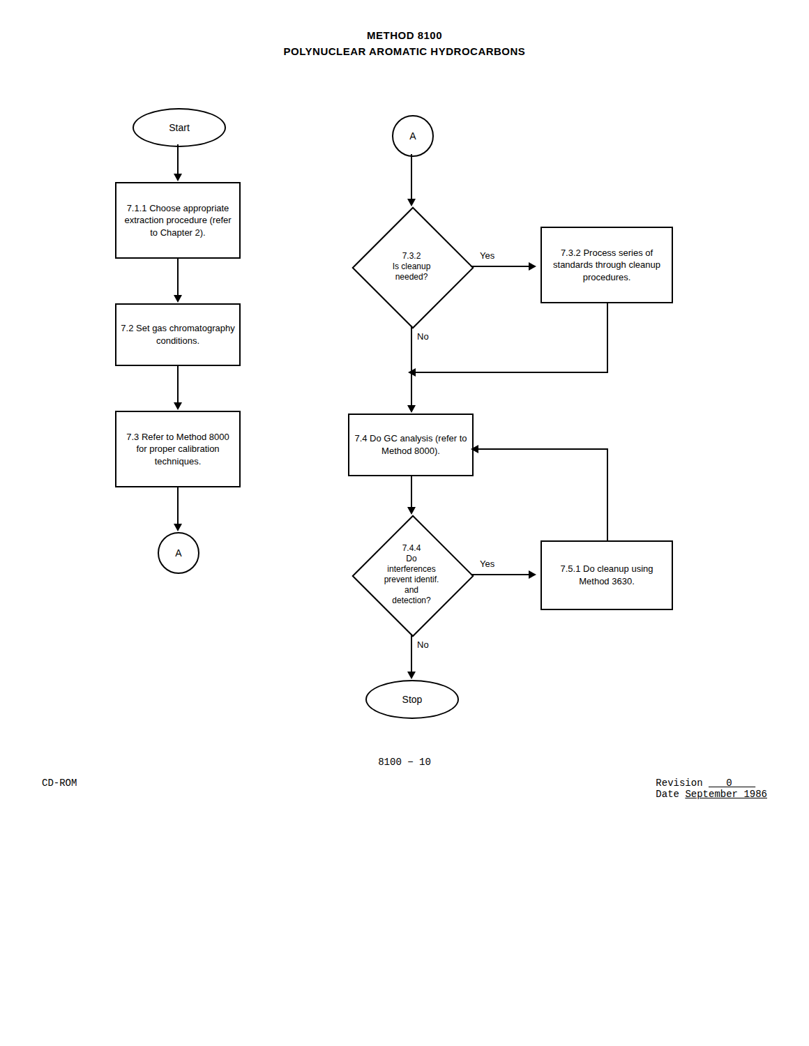METHOD 8100
POLYNUCLEAR AROMATIC HYDROCARBONS
Start
7.1.1 Choose appropriate extraction procedure (refer to Chapter 2).
7.2 Set gas chromatography conditions.
7.3 Refer to Method 8000 for proper calibration techniques.
A
A
7.3.2
Is cleanup
needed?
Yes
7.3.2 Process series of standards through cleanup procedures.
No
7.4 Do GC analysis (refer to Method 8000).
7.4.4
Do
interferences
prevent identif.
and
detection?
Yes
7.5.1 Do cleanup using Method 3630.
No
Stop
8100 − 10
CD-ROM
Revision 0
Date September 1986